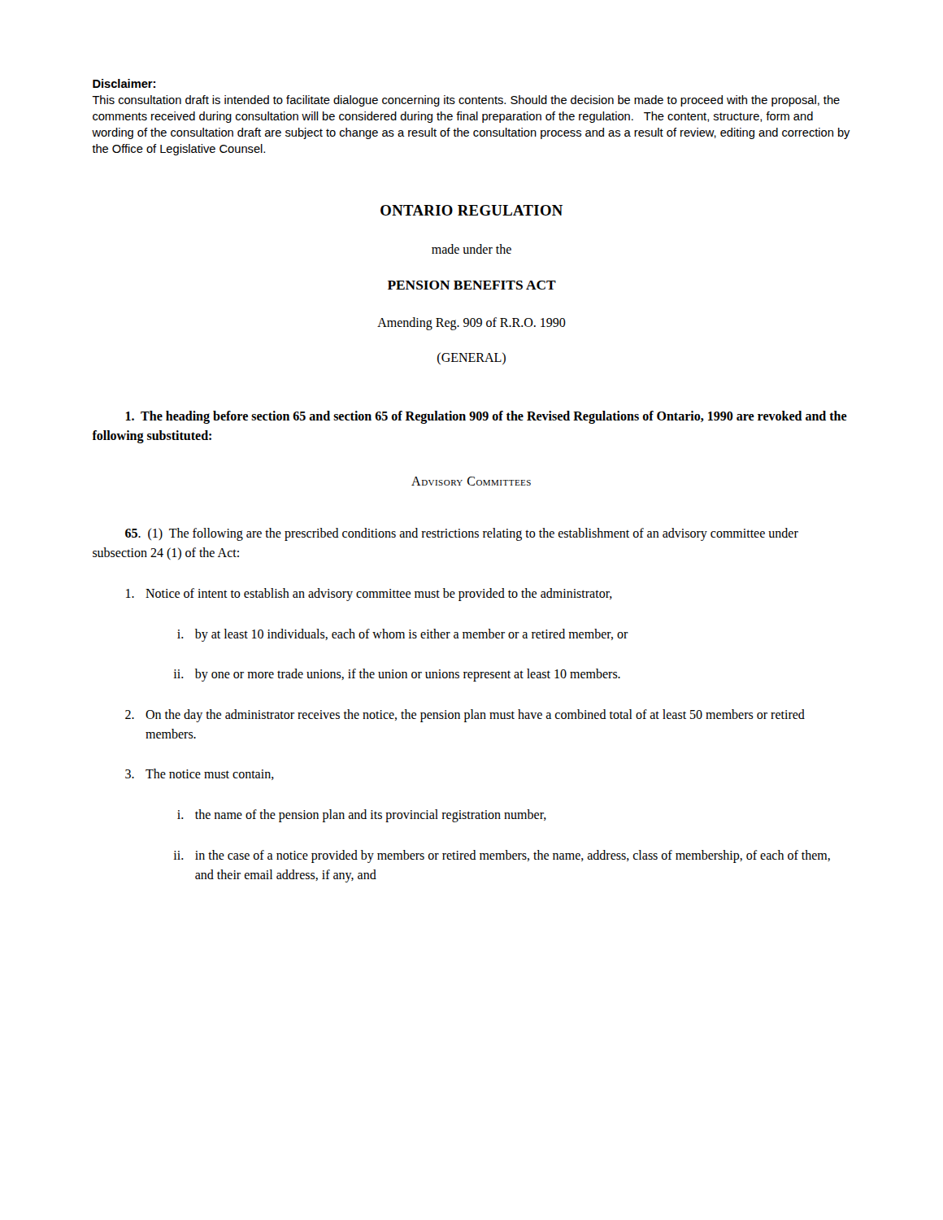Disclaimer: This consultation draft is intended to facilitate dialogue concerning its contents. Should the decision be made to proceed with the proposal, the comments received during consultation will be considered during the final preparation of the regulation. The content, structure, form and wording of the consultation draft are subject to change as a result of the consultation process and as a result of review, editing and correction by the Office of Legislative Counsel.
ONTARIO REGULATION
made under the
PENSION BENEFITS ACT
Amending Reg. 909 of R.R.O. 1990
(GENERAL)
1. The heading before section 65 and section 65 of Regulation 909 of the Revised Regulations of Ontario, 1990 are revoked and the following substituted:
Advisory Committees
65. (1) The following are the prescribed conditions and restrictions relating to the establishment of an advisory committee under subsection 24 (1) of the Act:
Notice of intent to establish an advisory committee must be provided to the administrator,
by at least 10 individuals, each of whom is either a member or a retired member, or
by one or more trade unions, if the union or unions represent at least 10 members.
On the day the administrator receives the notice, the pension plan must have a combined total of at least 50 members or retired members.
The notice must contain,
the name of the pension plan and its provincial registration number,
in the case of a notice provided by members or retired members, the name, address, class of membership, of each of them, and their email address, if any, and